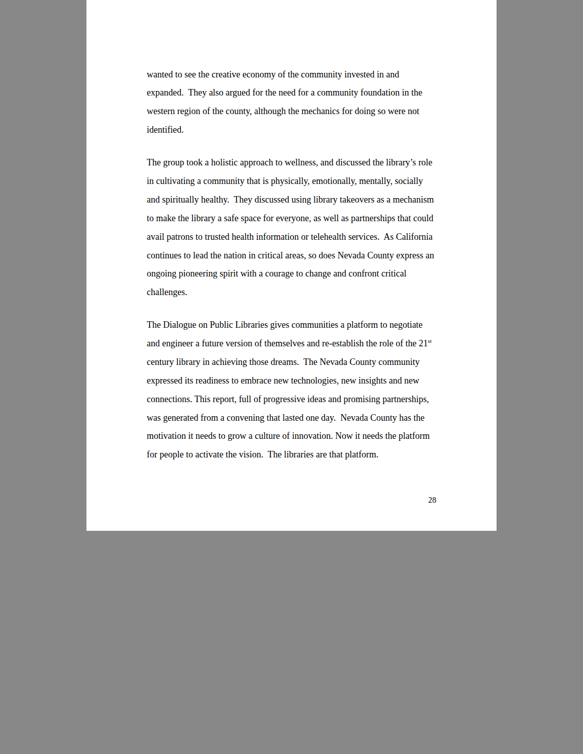wanted to see the creative economy of the community invested in and expanded. They also argued for the need for a community foundation in the western region of the county, although the mechanics for doing so were not identified.
The group took a holistic approach to wellness, and discussed the library’s role in cultivating a community that is physically, emotionally, mentally, socially and spiritually healthy. They discussed using library takeovers as a mechanism to make the library a safe space for everyone, as well as partnerships that could avail patrons to trusted health information or telehealth services. As California continues to lead the nation in critical areas, so does Nevada County express an ongoing pioneering spirit with a courage to change and confront critical challenges.
The Dialogue on Public Libraries gives communities a platform to negotiate and engineer a future version of themselves and re-establish the role of the 21st century library in achieving those dreams. The Nevada County community expressed its readiness to embrace new technologies, new insights and new connections. This report, full of progressive ideas and promising partnerships, was generated from a convening that lasted one day. Nevada County has the motivation it needs to grow a culture of innovation. Now it needs the platform for people to activate the vision. The libraries are that platform.
28